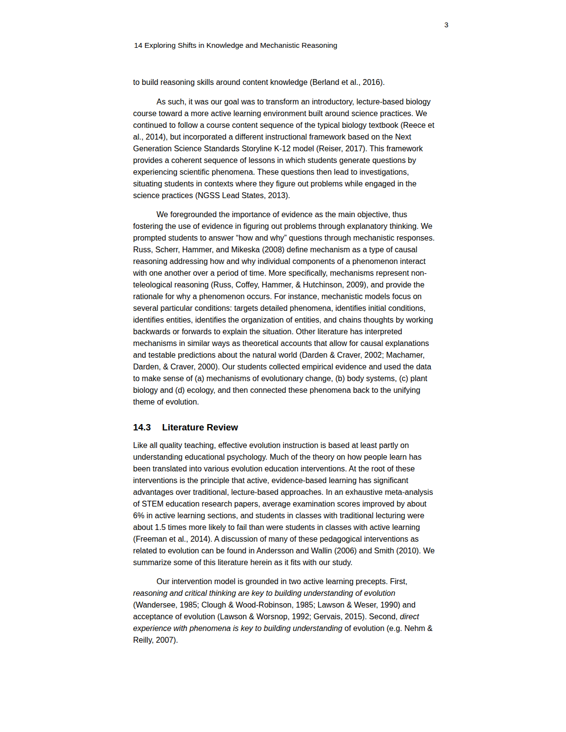3
14 Exploring Shifts in Knowledge and Mechanistic Reasoning
to build reasoning skills around content knowledge (Berland et al., 2016).
As such, it was our goal was to transform an introductory, lecture-based biology course toward a more active learning environment built around science practices. We continued to follow a course content sequence of the typical biology textbook (Reece et al., 2014), but incorporated a different instructional framework based on the Next Generation Science Standards Storyline K-12 model (Reiser, 2017). This framework provides a coherent sequence of lessons in which students generate questions by experiencing scientific phenomena. These questions then lead to investigations, situating students in contexts where they figure out problems while engaged in the science practices (NGSS Lead States, 2013).
We foregrounded the importance of evidence as the main objective, thus fostering the use of evidence in figuring out problems through explanatory thinking. We prompted students to answer “how and why” questions through mechanistic responses. Russ, Scherr, Hammer, and Mikeska (2008) define mechanism as a type of causal reasoning addressing how and why individual components of a phenomenon interact with one another over a period of time. More specifically, mechanisms represent non-teleological reasoning (Russ, Coffey, Hammer, & Hutchinson, 2009), and provide the rationale for why a phenomenon occurs. For instance, mechanistic models focus on several particular conditions: targets detailed phenomena, identifies initial conditions, identifies entities, identifies the organization of entities, and chains thoughts by working backwards or forwards to explain the situation. Other literature has interpreted mechanisms in similar ways as theoretical accounts that allow for causal explanations and testable predictions about the natural world (Darden & Craver, 2002; Machamer, Darden, & Craver, 2000). Our students collected empirical evidence and used the data to make sense of (a) mechanisms of evolutionary change, (b) body systems, (c) plant biology and (d) ecology, and then connected these phenomena back to the unifying theme of evolution.
14.3 Literature Review
Like all quality teaching, effective evolution instruction is based at least partly on understanding educational psychology. Much of the theory on how people learn has been translated into various evolution education interventions. At the root of these interventions is the principle that active, evidence-based learning has significant advantages over traditional, lecture-based approaches. In an exhaustive meta-analysis of STEM education research papers, average examination scores improved by about 6% in active learning sections, and students in classes with traditional lecturing were about 1.5 times more likely to fail than were students in classes with active learning (Freeman et al., 2014). A discussion of many of these pedagogical interventions as related to evolution can be found in Andersson and Wallin (2006) and Smith (2010). We summarize some of this literature herein as it fits with our study.
Our intervention model is grounded in two active learning precepts. First, reasoning and critical thinking are key to building understanding of evolution (Wandersee, 1985; Clough & Wood-Robinson, 1985; Lawson & Weser, 1990) and acceptance of evolution (Lawson & Worsnop, 1992; Gervais, 2015). Second, direct experience with phenomena is key to building understanding of evolution (e.g. Nehm & Reilly, 2007).